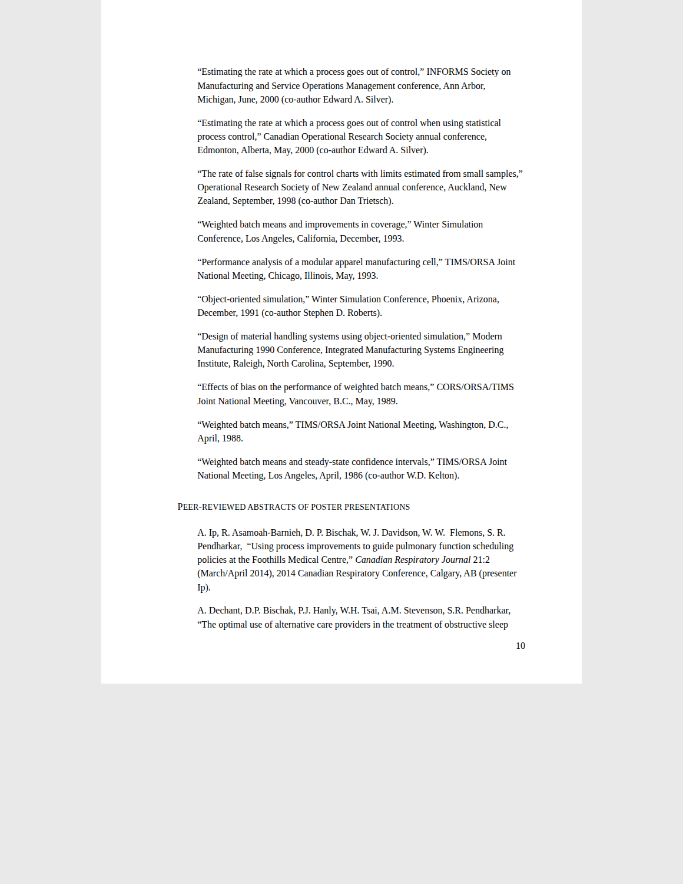“Estimating the rate at which a process goes out of control,” INFORMS Society on Manufacturing and Service Operations Management conference, Ann Arbor, Michigan, June, 2000 (co-author Edward A. Silver).
“Estimating the rate at which a process goes out of control when using statistical process control,” Canadian Operational Research Society annual conference, Edmonton, Alberta, May, 2000 (co-author Edward A. Silver).
“The rate of false signals for control charts with limits estimated from small samples,” Operational Research Society of New Zealand annual conference, Auckland, New Zealand, September, 1998 (co-author Dan Trietsch).
“Weighted batch means and improvements in coverage,” Winter Simulation Conference, Los Angeles, California, December, 1993.
“Performance analysis of a modular apparel manufacturing cell,” TIMS/ORSA Joint National Meeting, Chicago, Illinois, May, 1993.
“Object-oriented simulation,” Winter Simulation Conference, Phoenix, Arizona, December, 1991 (co-author Stephen D. Roberts).
“Design of material handling systems using object-oriented simulation,” Modern Manufacturing 1990 Conference, Integrated Manufacturing Systems Engineering Institute, Raleigh, North Carolina, September, 1990.
“Effects of bias on the performance of weighted batch means,” CORS/ORSA/TIMS Joint National Meeting, Vancouver, B.C., May, 1989.
“Weighted batch means,” TIMS/ORSA Joint National Meeting, Washington, D.C., April, 1988.
“Weighted batch means and steady-state confidence intervals,” TIMS/ORSA Joint National Meeting, Los Angeles, April, 1986 (co-author W.D. Kelton).
PEER-REVIEWED ABSTRACTS OF POSTER PRESENTATIONS
A. Ip, R. Asamoah-Barnieh, D. P. Bischak, W. J. Davidson, W. W. Flemons, S. R. Pendharkar, “Using process improvements to guide pulmonary function scheduling policies at the Foothills Medical Centre,” Canadian Respiratory Journal 21:2 (March/April 2014), 2014 Canadian Respiratory Conference, Calgary, AB (presenter Ip).
A. Dechant, D.P. Bischak, P.J. Hanly, W.H. Tsai, A.M. Stevenson, S.R. Pendharkar, “The optimal use of alternative care providers in the treatment of obstructive sleep
10